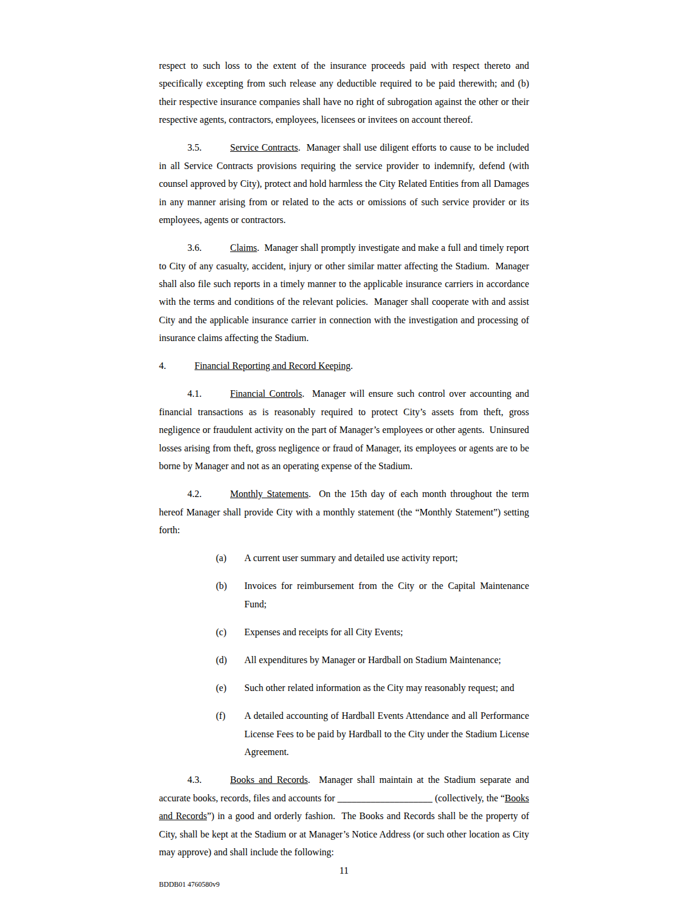respect to such loss to the extent of the insurance proceeds paid with respect thereto and specifically excepting from such release any deductible required to be paid therewith; and (b) their respective insurance companies shall have no right of subrogation against the other or their respective agents, contractors, employees, licensees or invitees on account thereof.
3.5. Service Contracts. Manager shall use diligent efforts to cause to be included in all Service Contracts provisions requiring the service provider to indemnify, defend (with counsel approved by City), protect and hold harmless the City Related Entities from all Damages in any manner arising from or related to the acts or omissions of such service provider or its employees, agents or contractors.
3.6. Claims. Manager shall promptly investigate and make a full and timely report to City of any casualty, accident, injury or other similar matter affecting the Stadium. Manager shall also file such reports in a timely manner to the applicable insurance carriers in accordance with the terms and conditions of the relevant policies. Manager shall cooperate with and assist City and the applicable insurance carrier in connection with the investigation and processing of insurance claims affecting the Stadium.
4. Financial Reporting and Record Keeping.
4.1. Financial Controls. Manager will ensure such control over accounting and financial transactions as is reasonably required to protect City’s assets from theft, gross negligence or fraudulent activity on the part of Manager’s employees or other agents. Uninsured losses arising from theft, gross negligence or fraud of Manager, its employees or agents are to be borne by Manager and not as an operating expense of the Stadium.
4.2. Monthly Statements. On the 15th day of each month throughout the term hereof Manager shall provide City with a monthly statement (the “Monthly Statement”) setting forth:
(a) A current user summary and detailed use activity report;
(b) Invoices for reimbursement from the City or the Capital Maintenance Fund;
(c) Expenses and receipts for all City Events;
(d) All expenditures by Manager or Hardball on Stadium Maintenance;
(e) Such other related information as the City may reasonably request; and
(f) A detailed accounting of Hardball Events Attendance and all Performance License Fees to be paid by Hardball to the City under the Stadium License Agreement.
4.3. Books and Records. Manager shall maintain at the Stadium separate and accurate books, records, files and accounts for ____________________ (collectively, the “Books and Records”) in a good and orderly fashion. The Books and Records shall be the property of City, shall be kept at the Stadium or at Manager’s Notice Address (or such other location as City may approve) and shall include the following:
11
BDDB01 4760580v9